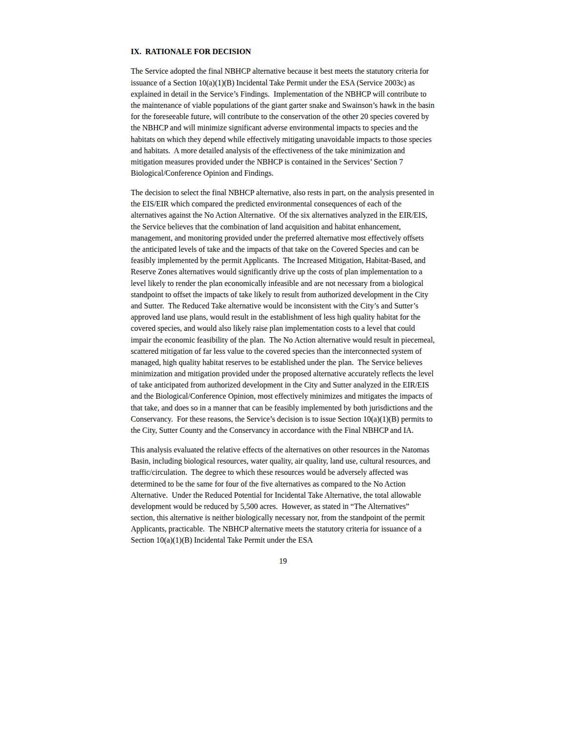IX. RATIONALE FOR DECISION
The Service adopted the final NBHCP alternative because it best meets the statutory criteria for issuance of a Section 10(a)(1)(B) Incidental Take Permit under the ESA (Service 2003c) as explained in detail in the Service’s Findings. Implementation of the NBHCP will contribute to the maintenance of viable populations of the giant garter snake and Swainson’s hawk in the basin for the foreseeable future, will contribute to the conservation of the other 20 species covered by the NBHCP and will minimize significant adverse environmental impacts to species and the habitats on which they depend while effectively mitigating unavoidable impacts to those species and habitats. A more detailed analysis of the effectiveness of the take minimization and mitigation measures provided under the NBHCP is contained in the Services’ Section 7 Biological/Conference Opinion and Findings.
The decision to select the final NBHCP alternative, also rests in part, on the analysis presented in the EIS/EIR which compared the predicted environmental consequences of each of the alternatives against the No Action Alternative. Of the six alternatives analyzed in the EIR/EIS, the Service believes that the combination of land acquisition and habitat enhancement, management, and monitoring provided under the preferred alternative most effectively offsets the anticipated levels of take and the impacts of that take on the Covered Species and can be feasibly implemented by the permit Applicants. The Increased Mitigation, Habitat-Based, and Reserve Zones alternatives would significantly drive up the costs of plan implementation to a level likely to render the plan economically infeasible and are not necessary from a biological standpoint to offset the impacts of take likely to result from authorized development in the City and Sutter. The Reduced Take alternative would be inconsistent with the City’s and Sutter’s approved land use plans, would result in the establishment of less high quality habitat for the covered species, and would also likely raise plan implementation costs to a level that could impair the economic feasibility of the plan. The No Action alternative would result in piecemeal, scattered mitigation of far less value to the covered species than the interconnected system of managed, high quality habitat reserves to be established under the plan. The Service believes minimization and mitigation provided under the proposed alternative accurately reflects the level of take anticipated from authorized development in the City and Sutter analyzed in the EIR/EIS and the Biological/Conference Opinion, most effectively minimizes and mitigates the impacts of that take, and does so in a manner that can be feasibly implemented by both jurisdictions and the Conservancy. For these reasons, the Service’s decision is to issue Section 10(a)(1)(B) permits to the City, Sutter County and the Conservancy in accordance with the Final NBHCP and IA.
This analysis evaluated the relative effects of the alternatives on other resources in the Natomas Basin, including biological resources, water quality, air quality, land use, cultural resources, and traffic/circulation. The degree to which these resources would be adversely affected was determined to be the same for four of the five alternatives as compared to the No Action Alternative. Under the Reduced Potential for Incidental Take Alternative, the total allowable development would be reduced by 5,500 acres. However, as stated in “The Alternatives” section, this alternative is neither biologically necessary nor, from the standpoint of the permit Applicants, practicable. The NBHCP alternative meets the statutory criteria for issuance of a Section 10(a)(1)(B) Incidental Take Permit under the ESA
19